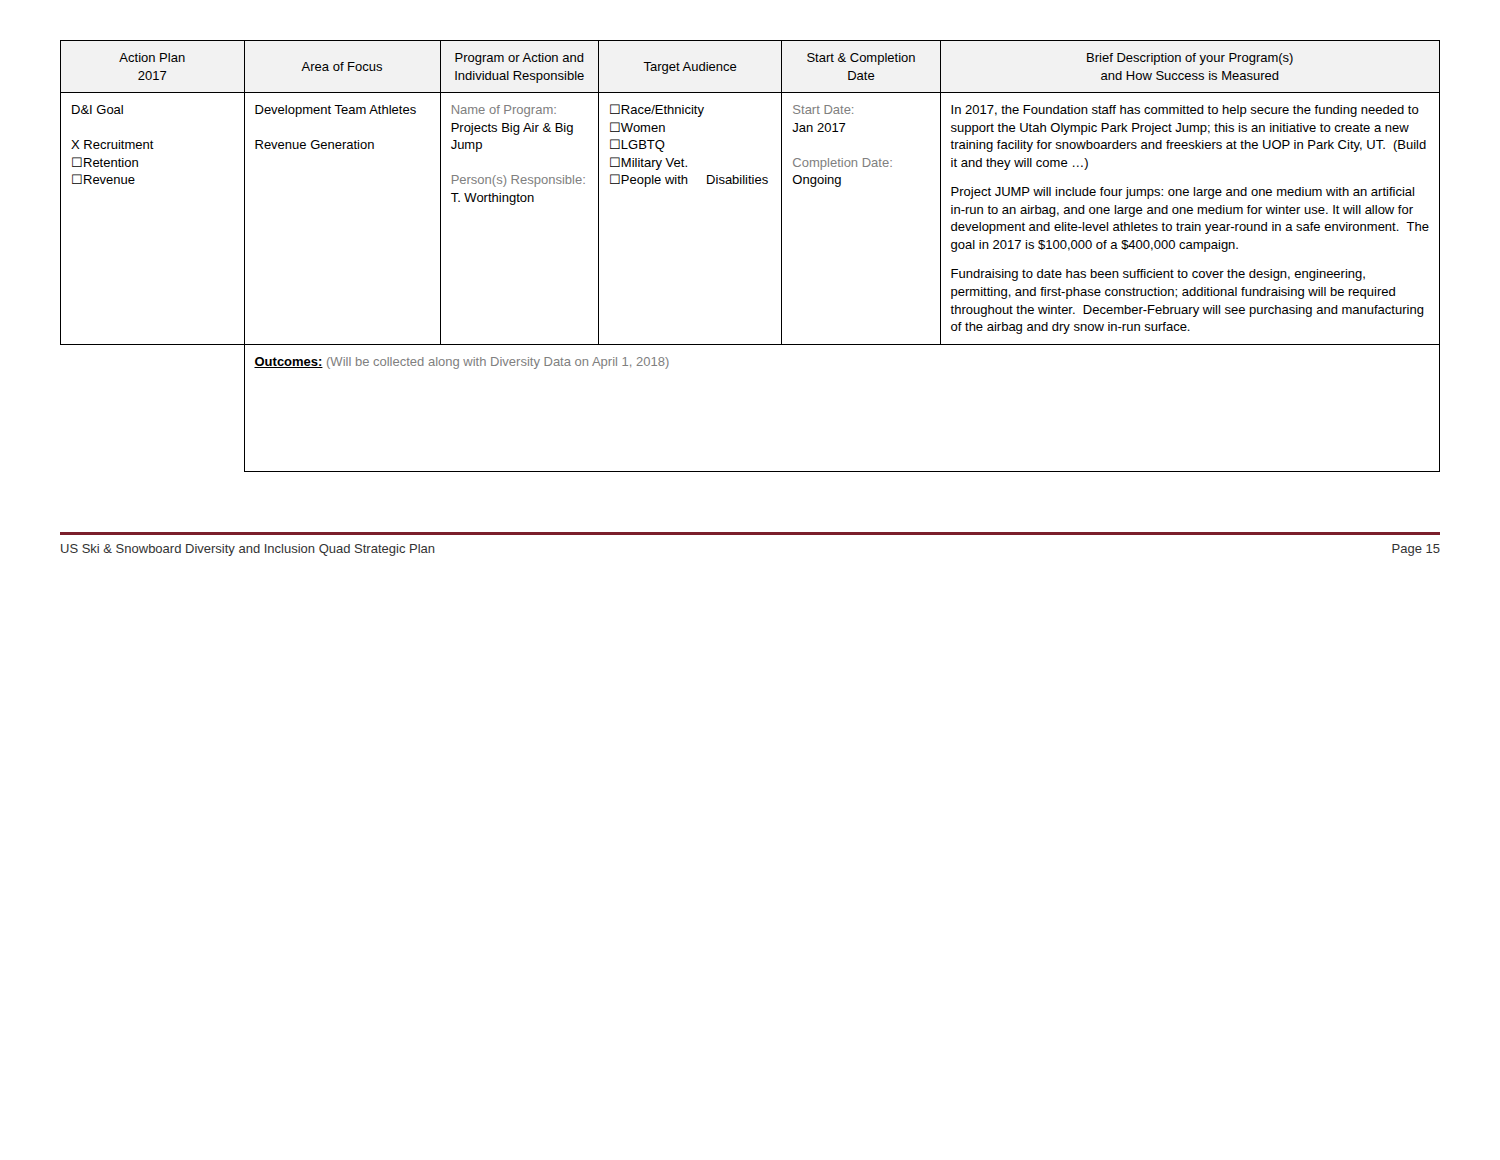| Action Plan 2017 | Area of Focus | Program or Action and Individual Responsible | Target Audience | Start & Completion Date | Brief Description of your Program(s) and How Success is Measured |
| --- | --- | --- | --- | --- | --- |
| D&I Goal X Recruitment ☐ Retention ☐ Revenue | Development Team Athletes Revenue Generation | Name of Program: Projects Big Air & Big Jump Person(s) Responsible: T. Worthington | ☐ Race/Ethnicity ☐ Women ☐ LGBTQ ☐ Military Vet. ☐ People with Disabilities | Start Date: Jan 2017 Completion Date: Ongoing | In 2017, the Foundation staff has committed to help secure the funding needed to support the Utah Olympic Park Project Jump; this is an initiative to create a new training facility for snowboarders and freeskiers at the UOP in Park City, UT. (Build it and they will come …) Project JUMP will include four jumps: one large and one medium with an artificial in-run to an airbag, and one large and one medium for winter use. It will allow for development and elite-level athletes to train year-round in a safe environment. The goal in 2017 is $100,000 of a $400,000 campaign. Fundraising to date has been sufficient to cover the design, engineering, permitting, and first-phase construction; additional fundraising will be required throughout the winter. December-February will see purchasing and manufacturing of the airbag and dry snow in-run surface. |
| | Outcomes: (Will be collected along with Diversity Data on April 1, 2018) |
US Ski & Snowboard Diversity and Inclusion Quad Strategic Plan
Page 15